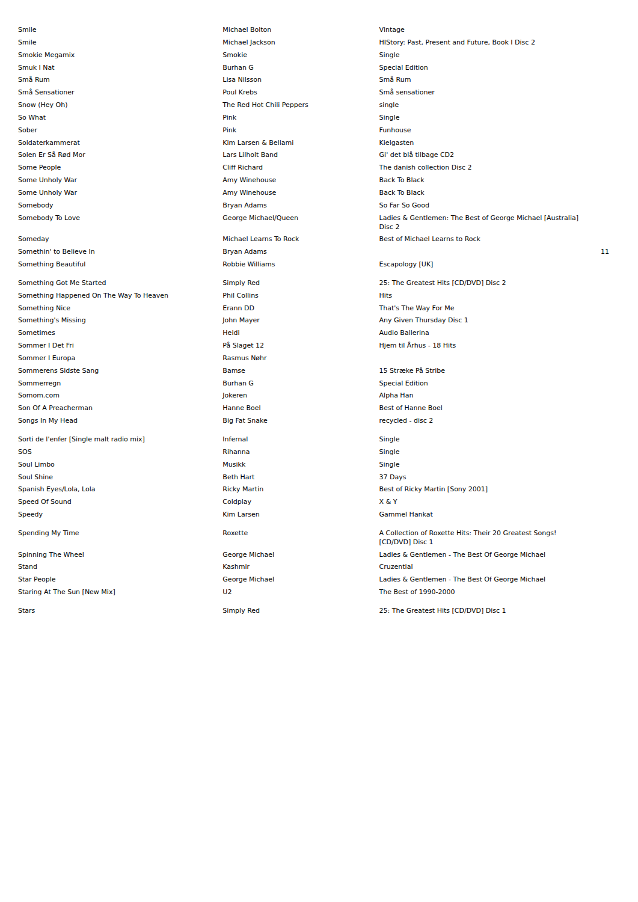| Smile | Michael Bolton | Vintage | |
| Smile | Michael Jackson | HIStory: Past, Present and Future, Book I Disc 2 | |
| Smokie Megamix | Smokie | Single | |
| Smuk I Nat | Burhan G | Special Edition | |
| Små Rum | Lisa Nilsson | Små Rum | |
| Små Sensationer | Poul Krebs | Små sensationer | |
| Snow (Hey Oh) | The Red Hot Chili Peppers | single | |
| So What | Pink | Single | |
| Sober | Pink | Funhouse | |
| Soldaterkammerat | Kim Larsen & Bellami | Kielgasten | |
| Solen Er Så Rød Mor | Lars Lilholt Band | Gi' det blå tilbage CD2 | |
| Some People | Cliff Richard | The danish collection Disc 2 | |
| Some Unholy War | Amy Winehouse | Back To Black | |
| Some Unholy War | Amy Winehouse | Back To Black | |
| Somebody | Bryan Adams | So Far So Good | |
| Somebody To Love | George Michael/Queen | Ladies & Gentlemen: The Best of George Michael [Australia] Disc 2 | |
| Someday | Michael Learns To Rock | Best of Michael Learns to Rock | |
| Somethin' to Believe In | Bryan Adams | | 11 |
| Something Beautiful | Robbie Williams | Escapology [UK] | |
| Something Got Me Started | Simply Red | 25: The Greatest Hits [CD/DVD] Disc 2 | |
| Something Happened On The Way To Heaven | Phil Collins | Hits | |
| Something Nice | Erann DD | That's The Way For Me | |
| Something's Missing | John Mayer | Any Given Thursday Disc 1 | |
| Sometimes | Heidi | Audio Ballerina | |
| Sommer I Det Fri | På Slaget 12 | Hjem til Århus - 18 Hits | |
| Sommer I Europa | Rasmus Nøhr | | |
| Sommerens Sidste Sang | Bamse | 15 Stræke På Stribe | |
| Sommerregn | Burhan G | Special Edition | |
| Somom.com | Jokeren | Alpha Han | |
| Son Of A Preacherman | Hanne Boel | Best of Hanne Boel | |
| Songs In My Head | Big Fat Snake | recycled - disc 2 | |
| Sorti de l'enfer [Single malt radio mix] | Infernal | Single | |
| SOS | Rihanna | Single | |
| Soul Limbo | Musikk | Single | |
| Soul Shine | Beth Hart | 37 Days | |
| Spanish Eyes/Lola, Lola | Ricky Martin | Best of Ricky Martin [Sony 2001] | |
| Speed Of Sound | Coldplay | X & Y | |
| Speedy | Kim Larsen | Gammel Hankat | |
| Spending My Time | Roxette | A Collection of Roxette Hits: Their 20 Greatest Songs! [CD/DVD] Disc 1 | |
| Spinning The Wheel | George Michael | Ladies & Gentlemen - The Best Of George Michael | |
| Stand | Kashmir | Cruzential | |
| Star People | George Michael | Ladies & Gentlemen - The Best Of George Michael | |
| Staring At The Sun [New Mix] | U2 | The Best of 1990-2000 | |
| Stars | Simply Red | 25: The Greatest Hits [CD/DVD] Disc 1 | |